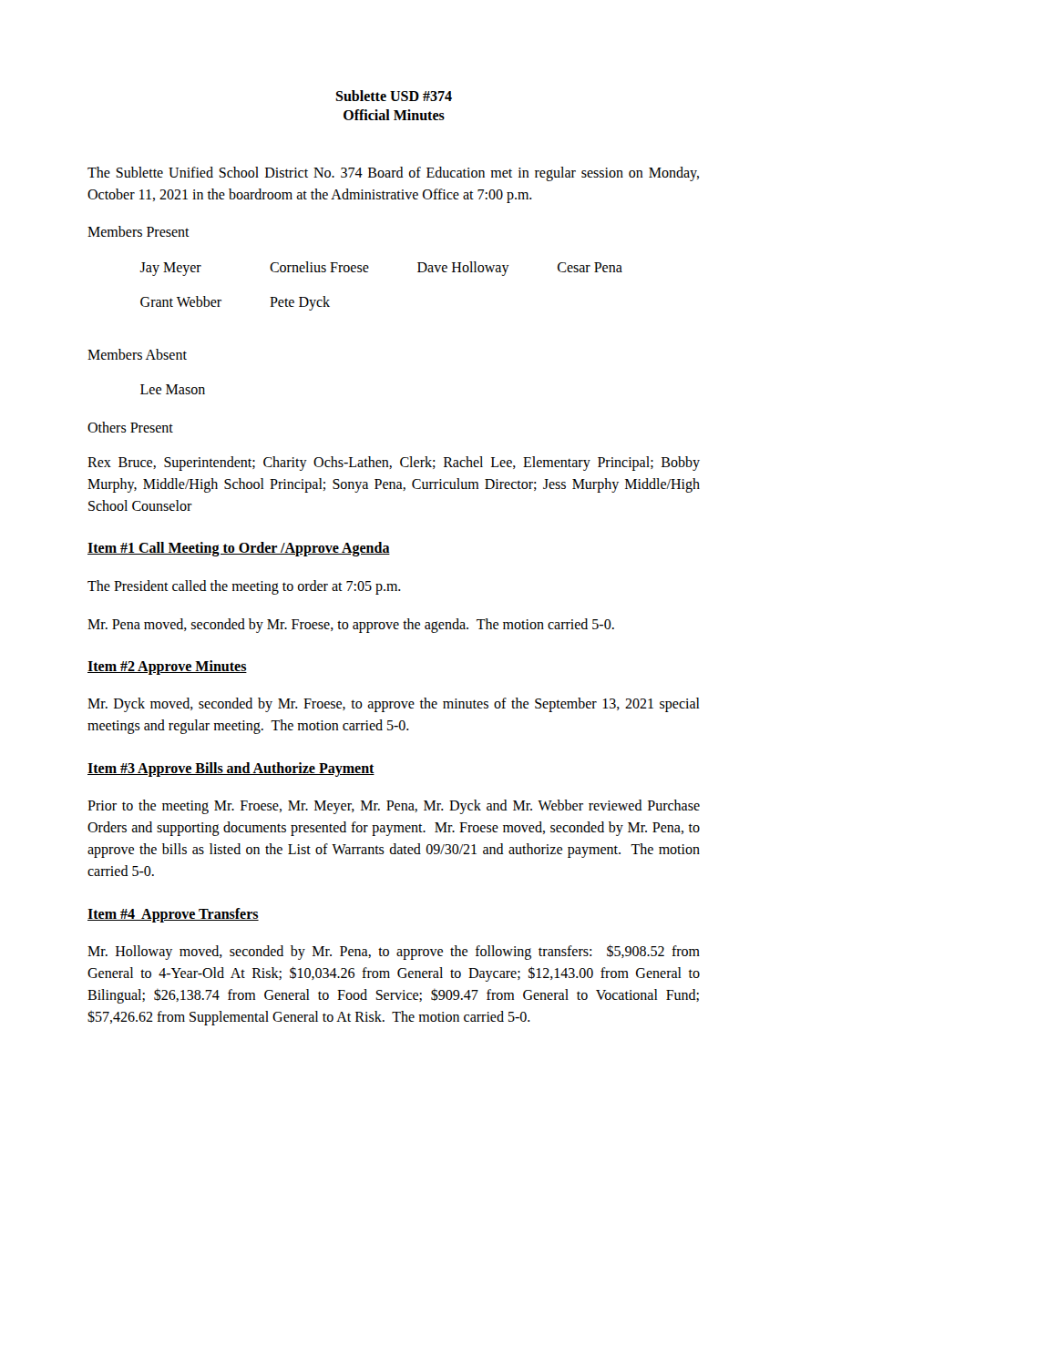Sublette USD #374
Official Minutes
The Sublette Unified School District No. 374 Board of Education met in regular session on Monday, October 11, 2021 in the boardroom at the Administrative Office at 7:00 p.m.
Members Present
| Jay Meyer | Cornelius Froese | Dave Holloway | Cesar Pena |
| Grant Webber | Pete Dyck | | |
Members Absent
Lee Mason
Others Present
Rex Bruce, Superintendent; Charity Ochs-Lathen, Clerk; Rachel Lee, Elementary Principal; Bobby Murphy, Middle/High School Principal; Sonya Pena, Curriculum Director; Jess Murphy Middle/High School Counselor
Item #1 Call Meeting to Order /Approve Agenda
The President called the meeting to order at 7:05 p.m.
Mr. Pena moved, seconded by Mr. Froese, to approve the agenda. The motion carried 5-0.
Item #2 Approve Minutes
Mr. Dyck moved, seconded by Mr. Froese, to approve the minutes of the September 13, 2021 special meetings and regular meeting. The motion carried 5-0.
Item #3 Approve Bills and Authorize Payment
Prior to the meeting Mr. Froese, Mr. Meyer, Mr. Pena, Mr. Dyck and Mr. Webber reviewed Purchase Orders and supporting documents presented for payment. Mr. Froese moved, seconded by Mr. Pena, to approve the bills as listed on the List of Warrants dated 09/30/21 and authorize payment. The motion carried 5-0.
Item #4 Approve Transfers
Mr. Holloway moved, seconded by Mr. Pena, to approve the following transfers: $5,908.52 from General to 4-Year-Old At Risk; $10,034.26 from General to Daycare; $12,143.00 from General to Bilingual; $26,138.74 from General to Food Service; $909.47 from General to Vocational Fund; $57,426.62 from Supplemental General to At Risk. The motion carried 5-0.